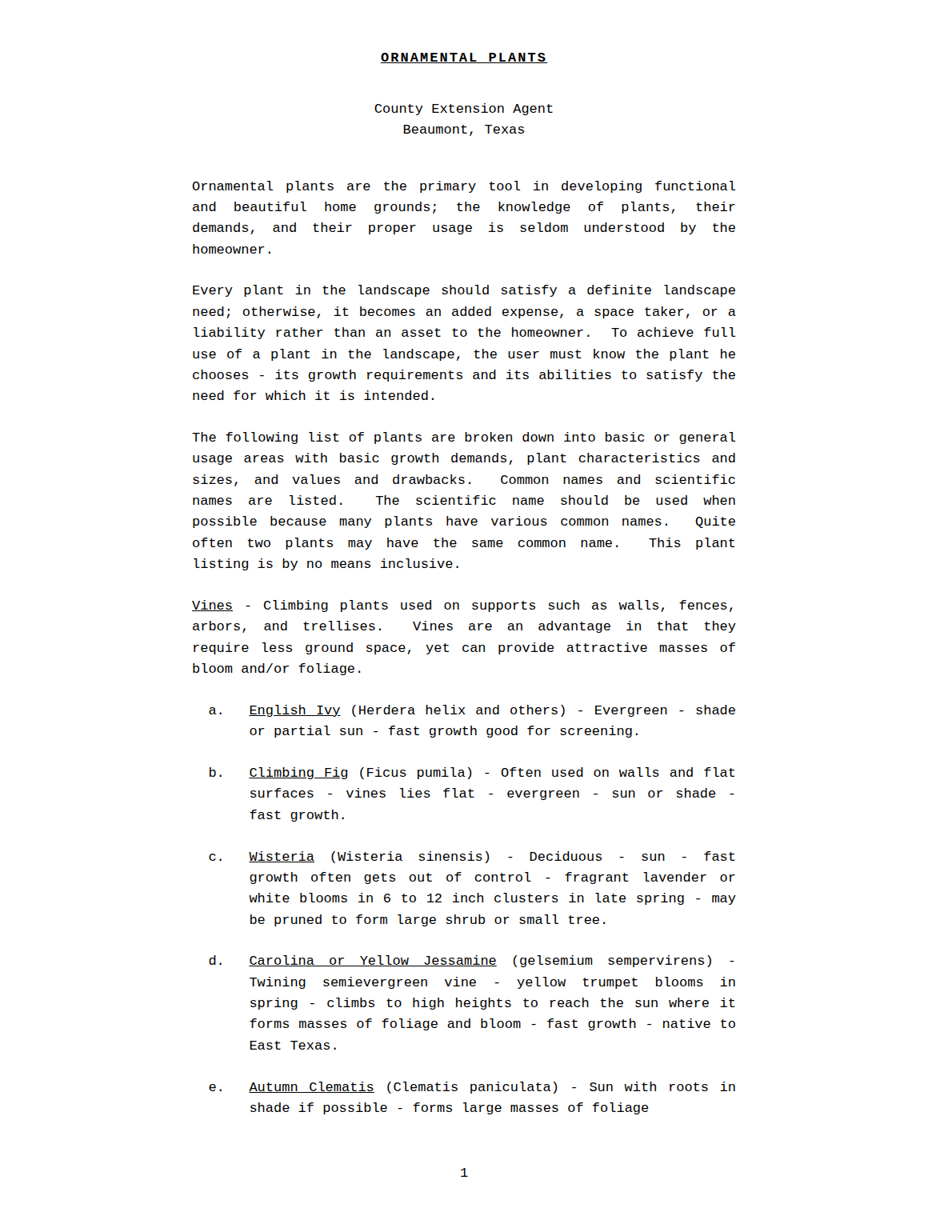ORNAMENTAL PLANTS
County Extension Agent
Beaumont, Texas
Ornamental plants are the primary tool in developing functional and beautiful home grounds; the knowledge of plants, their demands, and their proper usage is seldom understood by the homeowner.
Every plant in the landscape should satisfy a definite landscape need; otherwise, it becomes an added expense, a space taker, or a liability rather than an asset to the homeowner. To achieve full use of a plant in the landscape, the user must know the plant he chooses - its growth requirements and its abilities to satisfy the need for which it is intended.
The following list of plants are broken down into basic or general usage areas with basic growth demands, plant characteristics and sizes, and values and drawbacks. Common names and scientific names are listed. The scientific name should be used when possible because many plants have various common names. Quite often two plants may have the same common name. This plant listing is by no means inclusive.
Vines - Climbing plants used on supports such as walls, fences, arbors, and trellises. Vines are an advantage in that they require less ground space, yet can provide attractive masses of bloom and/or foliage.
a. English Ivy (Herdera helix and others) - Evergreen - shade or partial sun - fast growth good for screening.
b. Climbing Fig (Ficus pumila) - Often used on walls and flat surfaces - vines lies flat - evergreen - sun or shade - fast growth.
c. Wisteria (Wisteria sinensis) - Deciduous - sun - fast growth often gets out of control - fragrant lavender or white blooms in 6 to 12 inch clusters in late spring - may be pruned to form large shrub or small tree.
d. Carolina or Yellow Jessamine (gelsemium sempervirens) - Twining semievergreen vine - yellow trumpet blooms in spring - climbs to high heights to reach the sun where it forms masses of foliage and bloom - fast growth - native to East Texas.
e. Autumn Clematis (Clematis paniculata) - Sun with roots in shade if possible - forms large masses of foliage
1